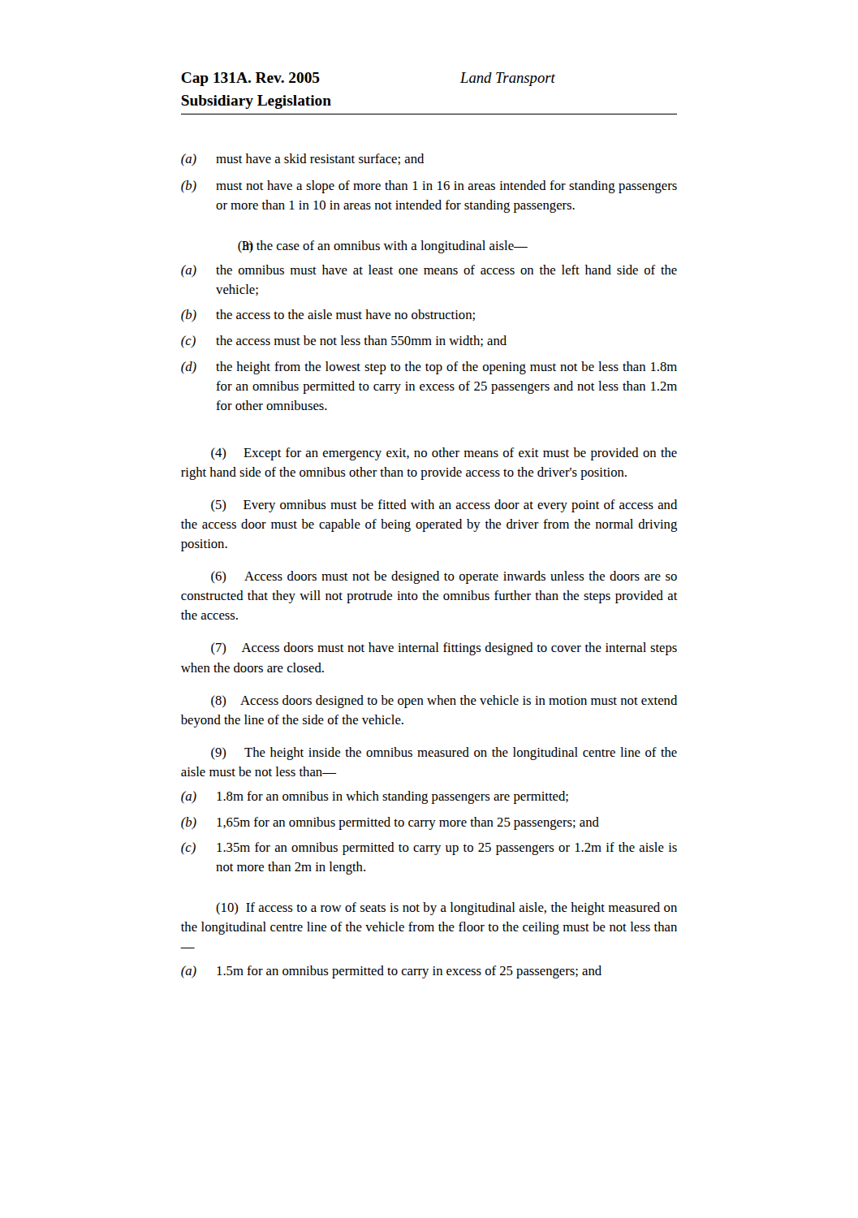Cap 131A. Rev. 2005
Land Transport
Subsidiary Legislation
(a) must have a skid resistant surface; and
(b) must not have a slope of more than 1 in 16 in areas intended for standing passengers or more than 1 in 10 in areas not intended for standing passengers.
(3) In the case of an omnibus with a longitudinal aisle—
(a) the omnibus must have at least one means of access on the left hand side of the vehicle;
(b) the access to the aisle must have no obstruction;
(c) the access must be not less than 550mm in width; and
(d) the height from the lowest step to the top of the opening must not be less than 1.8m for an omnibus permitted to carry in excess of 25 passengers and not less than 1.2m for other omnibuses.
(4) Except for an emergency exit, no other means of exit must be provided on the right hand side of the omnibus other than to provide access to the driver's position.
(5) Every omnibus must be fitted with an access door at every point of access and the access door must be capable of being operated by the driver from the normal driving position.
(6) Access doors must not be designed to operate inwards unless the doors are so constructed that they will not protrude into the omnibus further than the steps provided at the access.
(7) Access doors must not have internal fittings designed to cover the internal steps when the doors are closed.
(8) Access doors designed to be open when the vehicle is in motion must not extend beyond the line of the side of the vehicle.
(9) The height inside the omnibus measured on the longitudinal centre line of the aisle must be not less than—
(a) 1.8m for an omnibus in which standing passengers are permitted;
(b) 1,65m for an omnibus permitted to carry more than 25 passengers; and
(c) 1.35m for an omnibus permitted to carry up to 25 passengers or 1.2m if the aisle is not more than 2m in length.
(10) If access to a row of seats is not by a longitudinal aisle, the height measured on the longitudinal centre line of the vehicle from the floor to the ceiling must be not less than—
(a) 1.5m for an omnibus permitted to carry in excess of 25 passengers; and